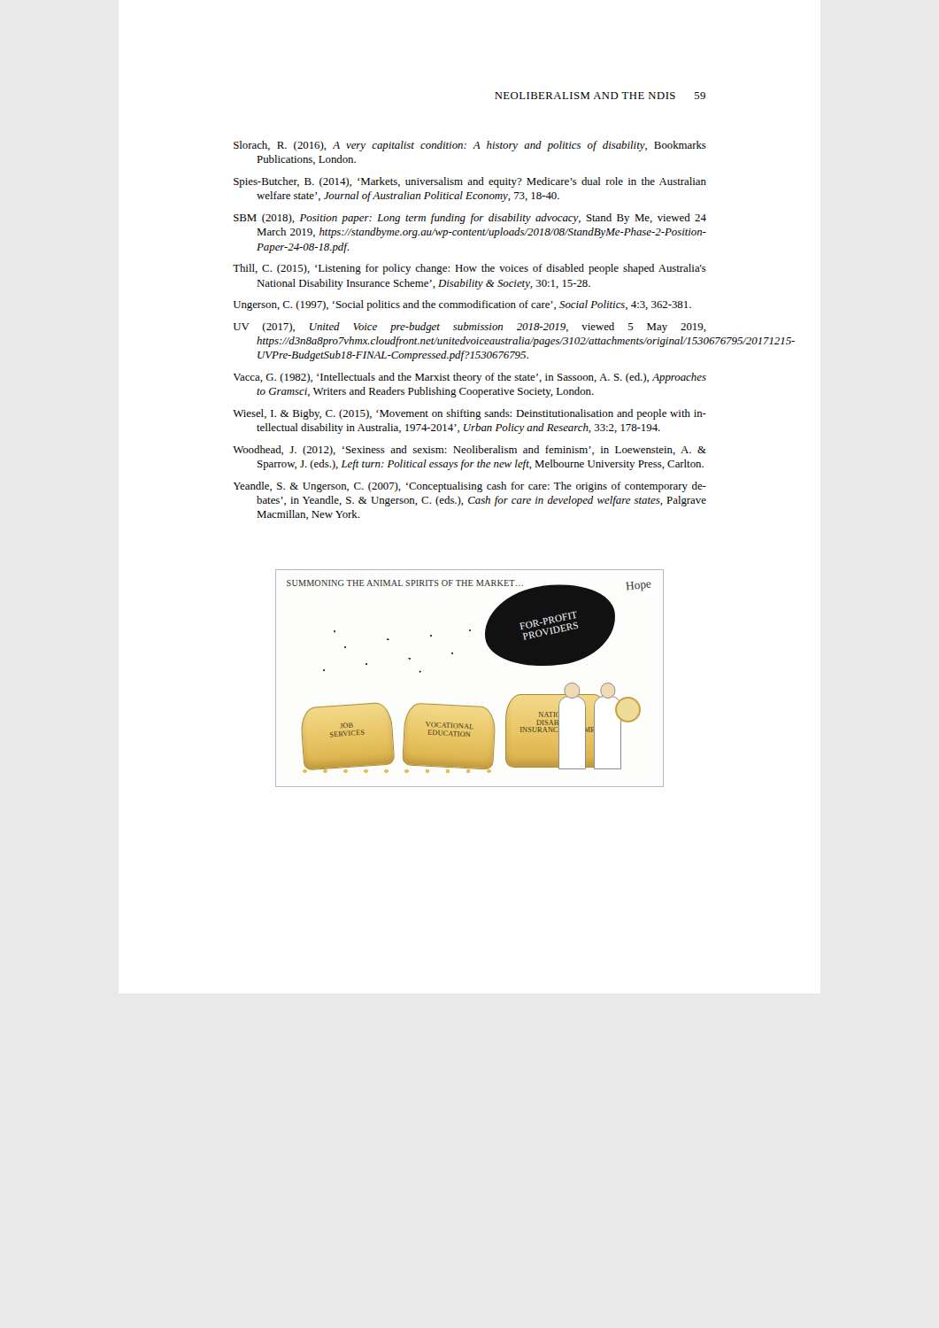NEOLIBERALISM AND THE NDIS59
Slorach, R. (2016), A very capitalist condition: A history and politics of disability, Bookmarks Publications, London.
Spies-Butcher, B. (2014), ‘Markets, universalism and equity? Medicare’s dual role in the Australian welfare state’, Journal of Australian Political Economy, 73, 18-40.
SBM (2018), Position paper: Long term funding for disability advocacy, Stand By Me, viewed 24 March 2019, https://standbyme.org.au/wp-content/uploads/2018/08/StandByMe-Phase-2-Position-Paper-24-08-18.pdf.
Thill, C. (2015), ‘Listening for policy change: How the voices of disabled people shaped Australia's National Disability Insurance Scheme’, Disability & Society, 30:1, 15-28.
Ungerson, C. (1997), ‘Social politics and the commodification of care’, Social Politics, 4:3, 362-381.
UV (2017), United Voice pre-budget submission 2018-2019, viewed 5 May 2019, https://d3n8a8pro7vhmx.cloudfront.net/unitedvoiceaustralia/pages/3102/attachments/original/1530676795/20171215-UVPre-BudgetSub18-FINAL-Compressed.pdf?1530676795.
Vacca, G. (1982), ‘Intellectuals and the Marxist theory of the state’, in Sassoon, A. S. (ed.), Approaches to Gramsci, Writers and Readers Publishing Cooperative Society, London.
Wiesel, I. & Bigby, C. (2015), ‘Movement on shifting sands: Deinstitutionalisation and people with intellectual disability in Australia, 1974-2014’, Urban Policy and Research, 33:2, 178-194.
Woodhead, J. (2012), ‘Sexiness and sexism: Neoliberalism and feminism’, in Loewenstein, A. & Sparrow, J. (eds.), Left turn: Political essays for the new left, Melbourne University Press, Carlton.
Yeandle, S. & Ungerson, C. (2007), ‘Conceptualising cash for care: The origins of contemporary debates’, in Yeandle, S. & Ungerson, C. (eds.), Cash for care in developed welfare states, Palgrave Macmillan, New York.
Summoning the animal spirits of the market…
Hope
For-profit providers
Job
Services
Vocational
Education
National
Disability
Insurance Scheme